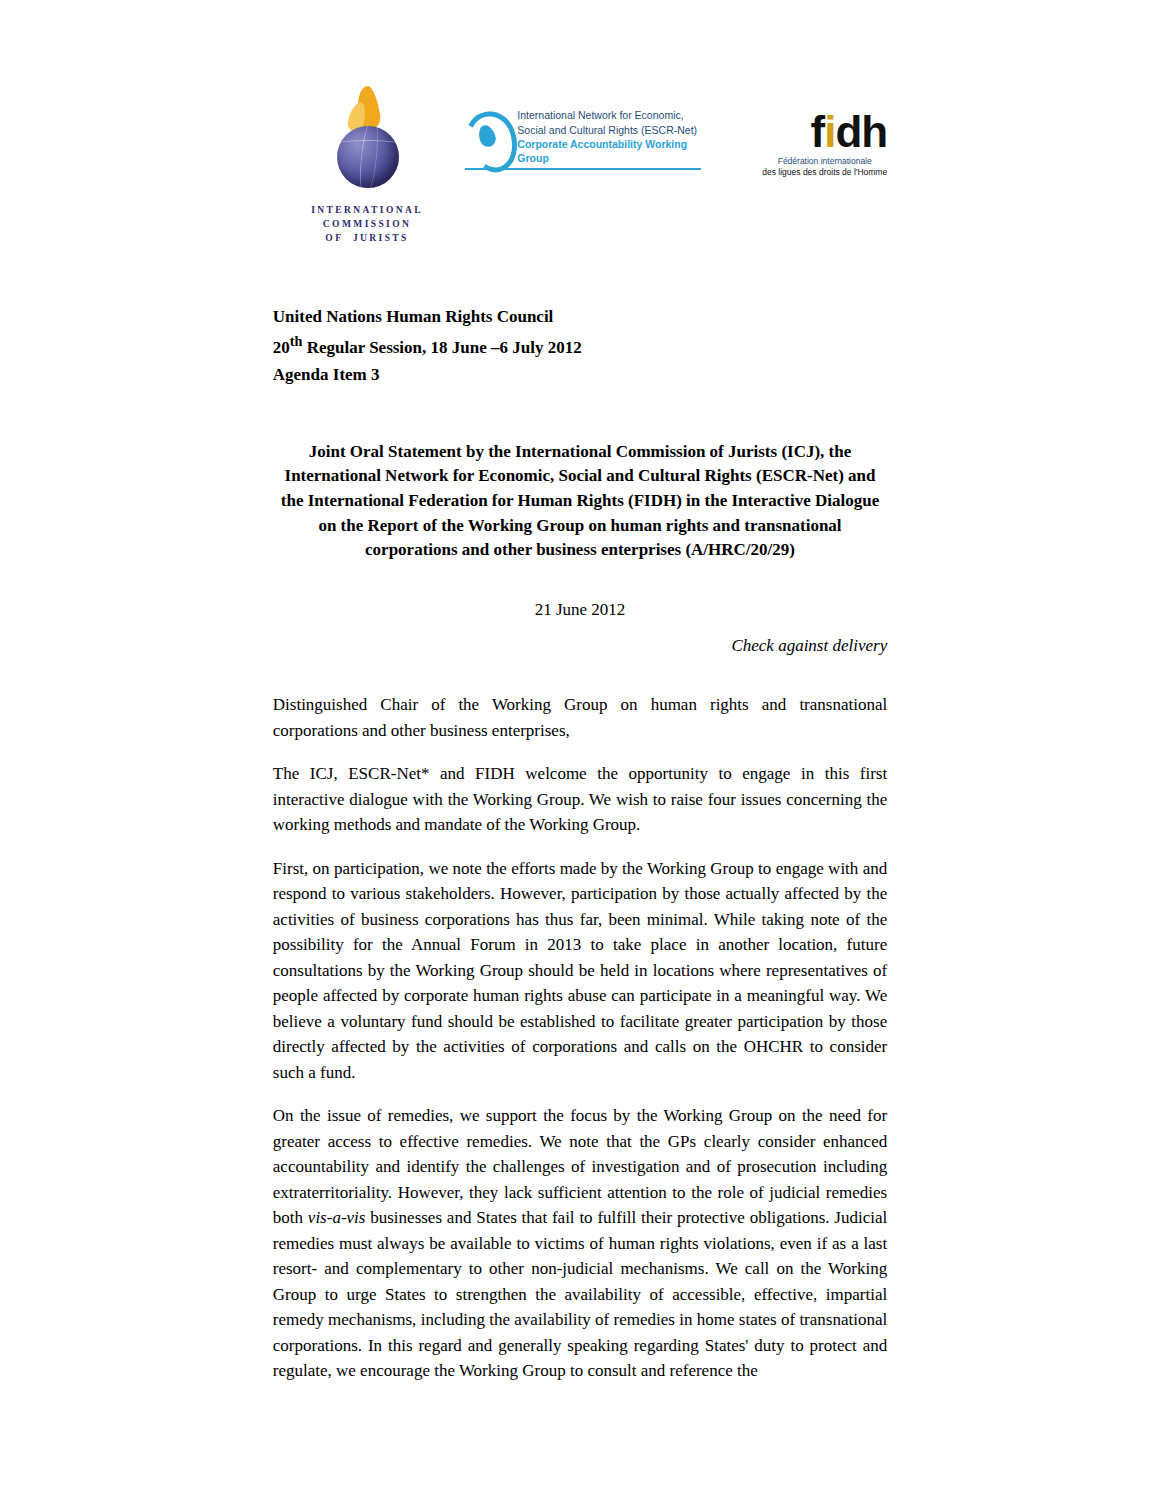INTERNATIONAL
COMMISSION
OF JURISTS
International Network for Economic,
Social and Cultural Rights (ESCR-Net)
Corporate Accountability Working Group
fidh
Fédération internationale
des ligues des droits de l'Homme
United Nations Human Rights Council
20th Regular Session, 18 June –6 July 2012
Agenda Item 3
Joint Oral Statement by the International Commission of Jurists (ICJ), the International Network for Economic, Social and Cultural Rights (ESCR-Net) and the International Federation for Human Rights (FIDH) in the Interactive Dialogue on the Report of the Working Group on human rights and transnational corporations and other business enterprises (A/HRC/20/29)
21 June 2012
Check against delivery
Distinguished Chair of the Working Group on human rights and transnational corporations and other business enterprises,
The ICJ, ESCR-Net* and FIDH welcome the opportunity to engage in this first interactive dialogue with the Working Group. We wish to raise four issues concerning the working methods and mandate of the Working Group.
First, on participation, we note the efforts made by the Working Group to engage with and respond to various stakeholders. However, participation by those actually affected by the activities of business corporations has thus far, been minimal. While taking note of the possibility for the Annual Forum in 2013 to take place in another location, future consultations by the Working Group should be held in locations where representatives of people affected by corporate human rights abuse can participate in a meaningful way. We believe a voluntary fund should be established to facilitate greater participation by those directly affected by the activities of corporations and calls on the OHCHR to consider such a fund.
On the issue of remedies, we support the focus by the Working Group on the need for greater access to effective remedies. We note that the GPs clearly consider enhanced accountability and identify the challenges of investigation and of prosecution including extraterritoriality. However, they lack sufficient attention to the role of judicial remedies both vis-a-vis businesses and States that fail to fulfill their protective obligations. Judicial remedies must always be available to victims of human rights violations, even if as a last resort- and complementary to other non-judicial mechanisms. We call on the Working Group to urge States to strengthen the availability of accessible, effective, impartial remedy mechanisms, including the availability of remedies in home states of transnational corporations. In this regard and generally speaking regarding States' duty to protect and regulate, we encourage the Working Group to consult and reference the